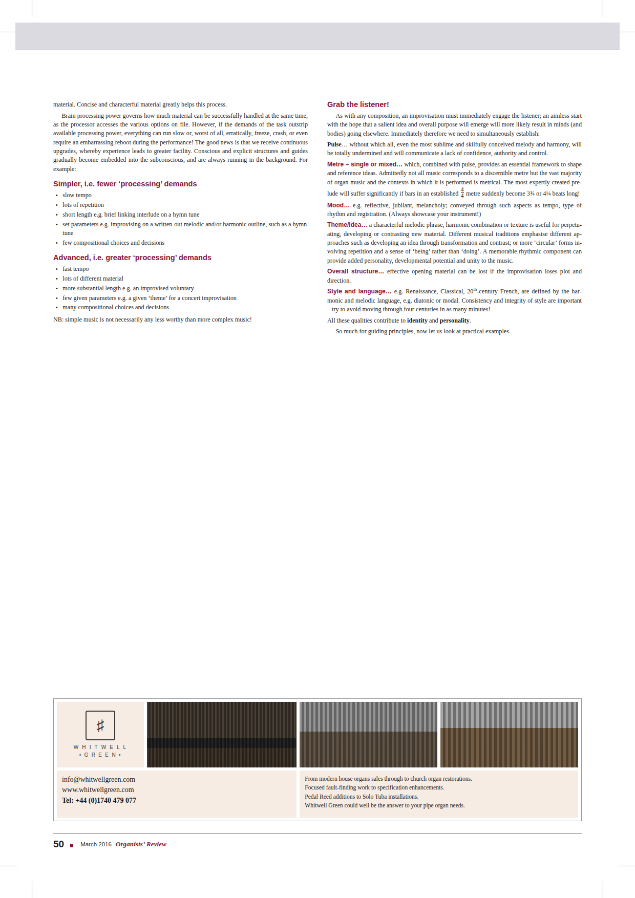material. Concise and characterful material greatly helps this process.
Brain processing power governs how much material can be successfully handled at the same time, as the processor accesses the various options on file. However, if the demands of the task outstrip available processing power, everything can run slow or, worst of all, erratically, freeze, crash, or even require an embarrassing reboot during the performance! The good news is that we receive continuous upgrades, whereby experience leads to greater facility. Conscious and explicit structures and guides gradually become embedded into the subconscious, and are always running in the background. For example:
Simpler, i.e. fewer ‘processing’ demands
slow tempo
lots of repetition
short length e.g. brief linking interlude on a hymn tune
set parameters e.g. improvising on a written-out melodic and/or harmonic outline, such as a hymn tune
few compositional choices and decisions
Advanced, i.e. greater ‘processing’ demands
fast tempo
lots of different material
more substantial length e.g. an improvised voluntary
few given parameters e.g. a given ‘theme’ for a concert improvisation
many compositional choices and decisions
NB: simple music is not necessarily any less worthy than more complex music!
Grab the listener!
As with any composition, an improvisation must immediately engage the listener; an aimless start with the hope that a salient idea and overall purpose will emerge will more likely result in minds (and bodies) going elsewhere. Immediately therefore we need to simultaneously establish:
Pulse… without which all, even the most sublime and skilfully conceived melody and harmony, will be totally undermined and will communicate a lack of confidence, authority and control.
Metre – single or mixed… which, combined with pulse, provides an essential framework to shape and reference ideas. Admittedly not all music corresponds to a discernible metre but the vast majority of organ music and the contexts in which it is performed is metrical. The most expertly created prelude will suffer significantly if bars in an established 44 metre suddenly become 3¾ or 4¼ beats long!
Mood… e.g. reflective, jubilant, melancholy; conveyed through such aspects as tempo, type of rhythm and registration. (Always showcase your instrument!)
Theme/idea… a characterful melodic phrase, harmonic combination or texture is useful for perpetuating, developing or contrasting new material. Different musical traditions emphasise different approaches such as developing an idea through transformation and contrast; or more ‘circular’ forms involving repetition and a sense of ‘being’ rather than ‘doing’. A memorable rhythmic component can provide added personality, developmental potential and unity to the music.
Overall structure… effective opening material can be lost if the improvisation loses plot and direction.
Style and language… e.g. Renaissance, Classical, 20th-century French, are defined by the harmonic and melodic language, e.g. diatonic or modal. Consistency and integrity of style are important – try to avoid moving through four centuries in as many minutes!
All these qualities contribute to identity and personality.
So much for guiding principles, now let us look at practical examples.
♯
W H I T W E L L • G R E E N •
info@whitwellgreen.com
www.whitwellgreen.com
Tel: +44 (0)1740 479 077
From modern house organs sales through to church organ restorations.
Focused fault-finding work to specification enhancements.
Pedal Reed additions to Solo Tuba installations.
Whitwell Green could well be the answer to your pipe organ needs.
50 March 2016 Organists’ Review